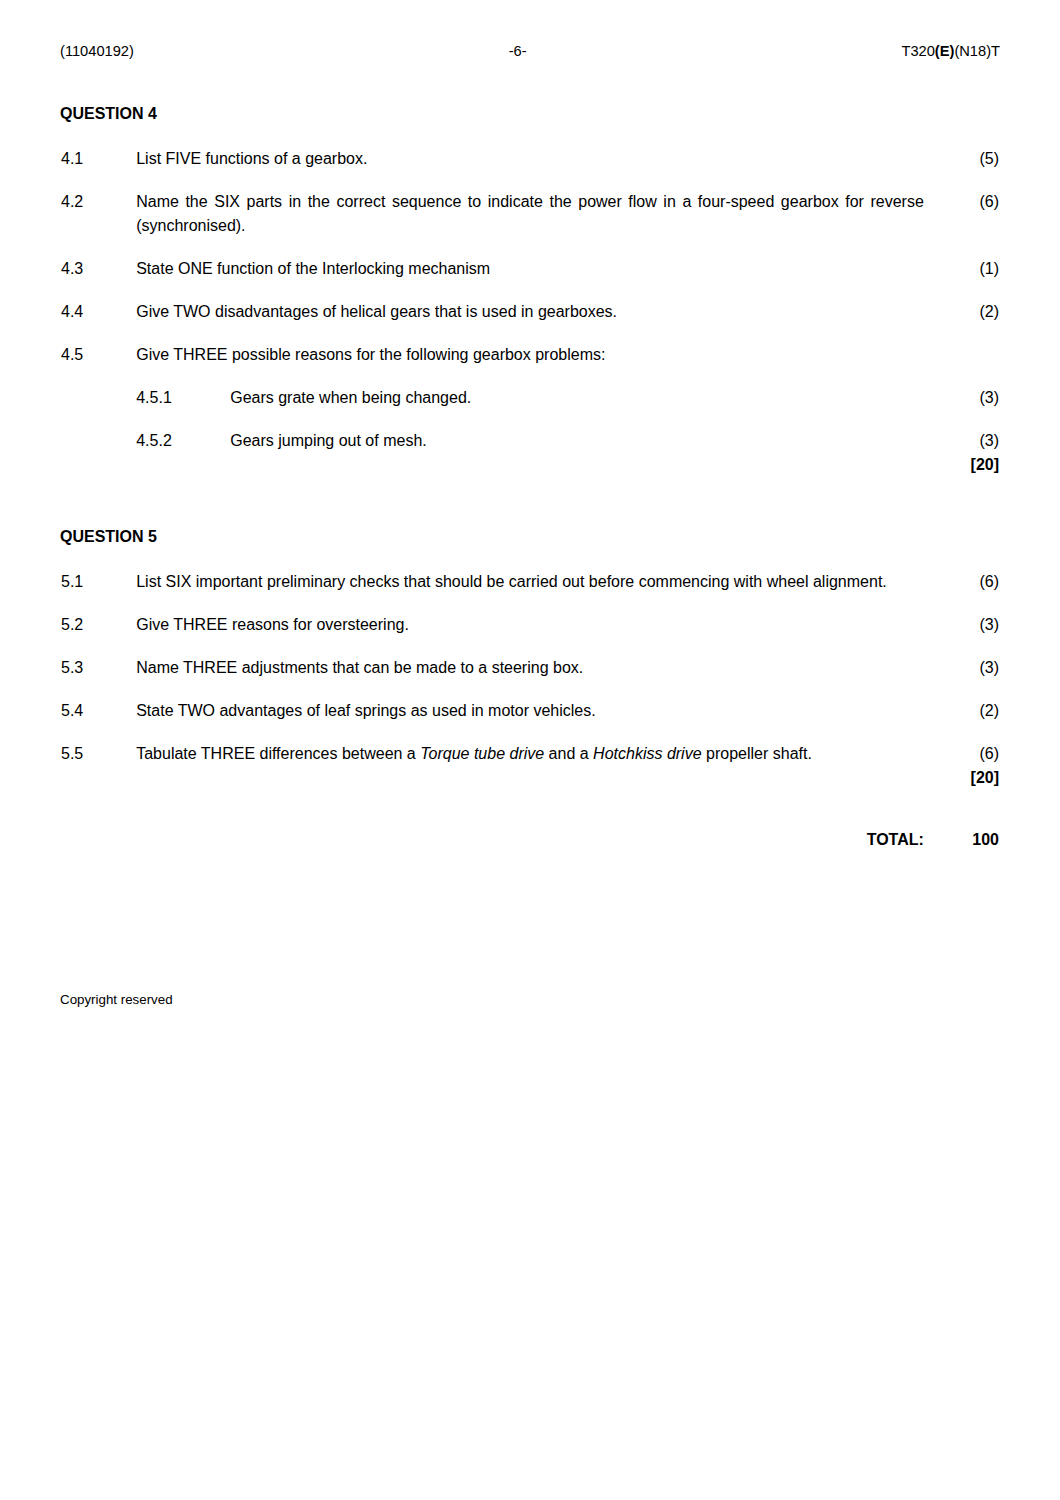(11040192)
-6-
T320(E)(N18)T
QUESTION 4
| 4.1 | List FIVE functions of a gearbox. | (5) |
| 4.2 | Name the SIX parts in the correct sequence to indicate the power flow in a four-speed gearbox for reverse (synchronised). | (6) |
| 4.3 | State ONE function of the Interlocking mechanism | (1) |
| 4.4 | Give TWO disadvantages of helical gears that is used in gearboxes. | (2) |
| 4.5 | Give THREE possible reasons for the following gearbox problems: | |
| | 4.5.1 | Gears grate when being changed. | (3) |
| | 4.5.2 | Gears jumping out of mesh. | (3) [20] |
QUESTION 5
| 5.1 | List SIX important preliminary checks that should be carried out before commencing with wheel alignment. | (6) |
| 5.2 | Give THREE reasons for oversteering. | (3) |
| 5.3 | Name THREE adjustments that can be made to a steering box. | (3) |
| 5.4 | State TWO advantages of leaf springs as used in motor vehicles. | (2) |
| 5.5 | Tabulate THREE differences between a Torque tube drive and a Hotchkiss drive propeller shaft. | (6) [20] |
| | TOTAL: | 100 |
Copyright reserved